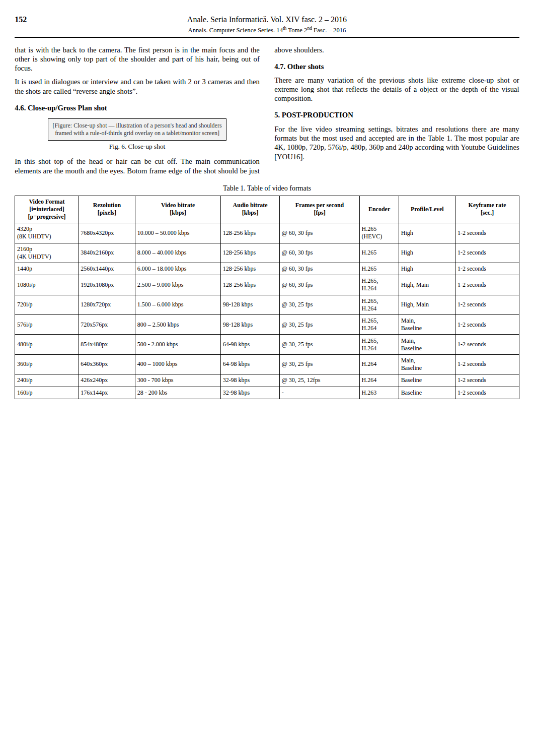152
Anale. Seria Informatică. Vol. XIV fasc. 2 – 2016
Annals. Computer Science Series. 14th Tome 2nd Fasc. – 2016
that is with the back to the camera. The first person is in the main focus and the other is showing only top part of the shoulder and part of his hair, being out of focus.
It is used in dialogues or interview and can be taken with 2 or 3 cameras and then the shots are called “reverse angle shots”.
4.6. Close-up/Gross Plan shot
[Figure: Close-up shot — illustration of a person's head and shoulders framed with a rule-of-thirds grid overlay on a tablet/monitor screen]
Fig. 6. Close-up shot
In this shot top of the head or hair can be cut off. The main communication elements are the mouth and the eyes. Botom frame edge of the shot should be just above shoulders.
4.7. Other shots
There are many variation of the previous shots like extreme close-up shot or extreme long shot that reflects the details of a object or the depth of the visual composition.
5. POST-PRODUCTION
For the live video streaming settings, bitrates and resolutions there are many formats but the most used and accepted are in the Table 1. The most popular are 4K, 1080p, 720p, 576i/p, 480p, 360p and 240p according with Youtube Guidelines [YOU16].
Table 1. Table of video formats
| Video Format [i=interlaced] [p=progresive] | Rezolution [pixels] | Video bitrate [kbps] | Audio bitrate [kbps] | Frames per second [fps] | Encoder | Profile/Level | Keyframe rate [sec.] |
| --- | --- | --- | --- | --- | --- | --- | --- |
| 4320p (8K UHDTV) | 7680x4320px | 10.000 – 50.000 kbps | 128-256 kbps | @ 60, 30 fps | H.265 (HEVC) | High | 1-2 seconds |
| 2160p (4K UHDTV) | 3840x2160px | 8.000 – 40.000 kbps | 128-256 kbps | @ 60, 30 fps | H.265 | High | 1-2 seconds |
| 1440p | 2560x1440px | 6.000 – 18.000 kbps | 128-256 kbps | @ 60, 30 fps | H.265 | High | 1-2 seconds |
| 1080i/p | 1920x1080px | 2.500 – 9.000 kbps | 128-256 kbps | @ 60, 30 fps | H.265, H.264 | High, Main | 1-2 seconds |
| 720i/p | 1280x720px | 1.500 – 6.000 kbps | 98-128 kbps | @ 30, 25 fps | H.265, H.264 | High, Main | 1-2 seconds |
| 576i/p | 720x576px | 800 – 2.500 kbps | 98-128 kbps | @ 30, 25 fps | H.265, H.264 | Main, Baseline | 1-2 seconds |
| 480i/p | 854x480px | 500 - 2.000 kbps | 64-98 kbps | @ 30, 25 fps | H.265, H.264 | Main, Baseline | 1-2 seconds |
| 360i/p | 640x360px | 400 – 1000 kbps | 64-98 kbps | @ 30, 25 fps | H.264 | Main, Baseline | 1-2 seconds |
| 240i/p | 426x240px | 300 - 700 kbps | 32-98 kbps | @ 30, 25, 12fps | H.264 | Baseline | 1-2 seconds |
| 160i/p | 176x144px | 28 - 200 kbs | 32-98 kbps | - | H.263 | Baseline | 1-2 seconds |